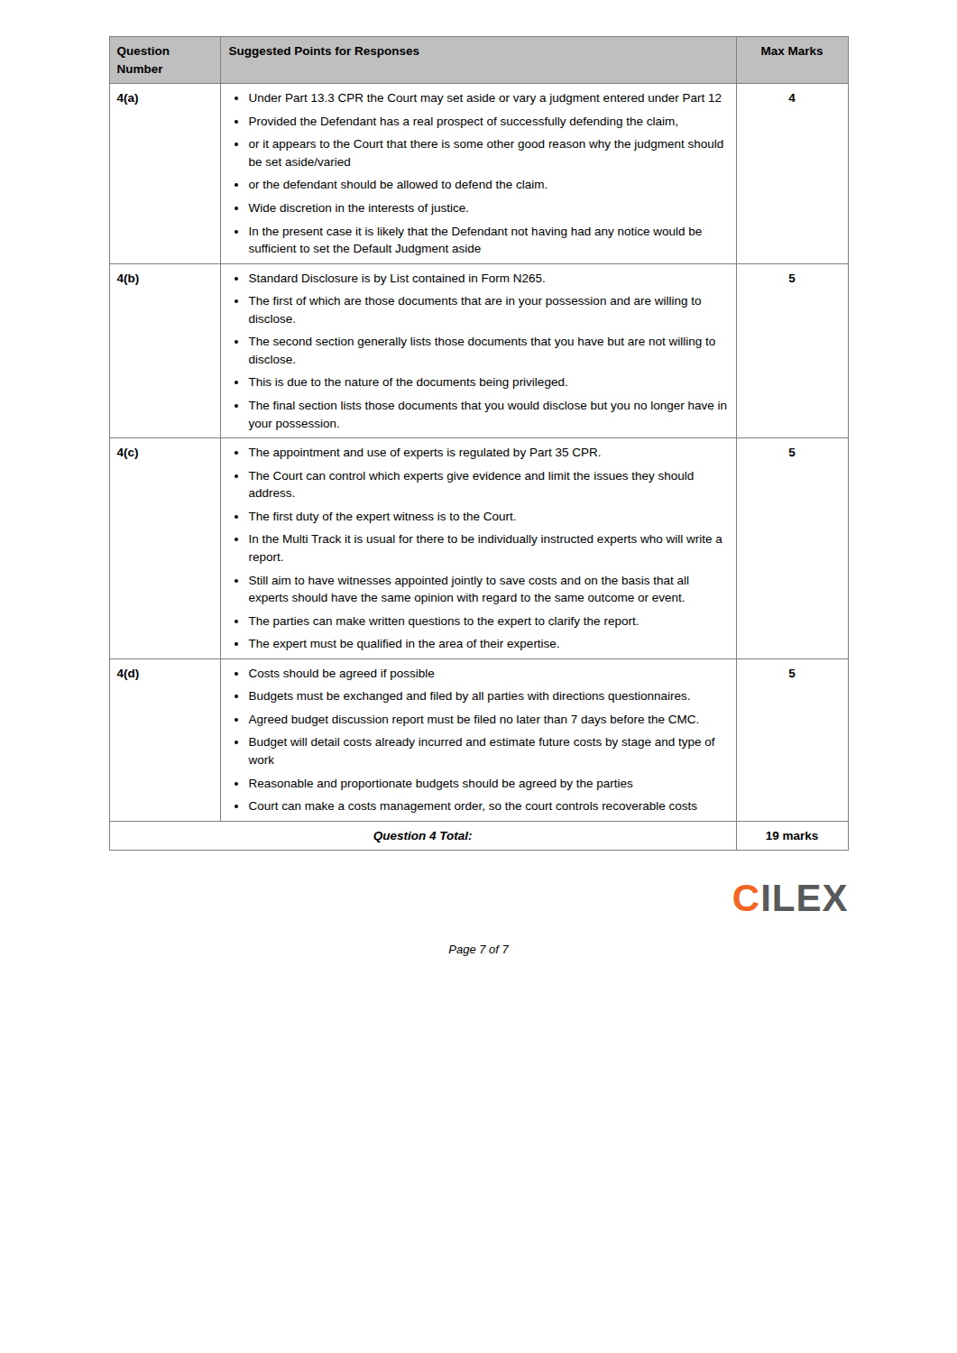| Question Number | Suggested Points for Responses | Max Marks |
| --- | --- | --- |
| 4(a) | Under Part 13.3 CPR the Court may set aside or vary a judgment entered under Part 12 Provided the Defendant has a real prospect of successfully defending the claim, or it appears to the Court that there is some other good reason why the judgment should be set aside/varied or the defendant should be allowed to defend the claim. Wide discretion in the interests of justice. In the present case it is likely that the Defendant not having had any notice would be sufficient to set the Default Judgment aside | 4 |
| 4(b) | Standard Disclosure is by List contained in Form N265. The first of which are those documents that are in your possession and are willing to disclose. The second section generally lists those documents that you have but are not willing to disclose. This is due to the nature of the documents being privileged. The final section lists those documents that you would disclose but you no longer have in your possession. | 5 |
| 4(c) | The appointment and use of experts is regulated by Part 35 CPR. The Court can control which experts give evidence and limit the issues they should address. The first duty of the expert witness is to the Court. In the Multi Track it is usual for there to be individually instructed experts who will write a report. Still aim to have witnesses appointed jointly to save costs and on the basis that all experts should have the same opinion with regard to the same outcome or event. The parties can make written questions to the expert to clarify the report. The expert must be qualified in the area of their expertise. | 5 |
| 4(d) | Costs should be agreed if possible Budgets must be exchanged and filed by all parties with directions questionnaires. Agreed budget discussion report must be filed no later than 7 days before the CMC. Budget will detail costs already incurred and estimate future costs by stage and type of work Reasonable and proportionate budgets should be agreed by the parties Court can make a costs management order, so the court controls recoverable costs | 5 |
| Question 4 Total: | 19 marks |
CILEX
Page 7 of 7